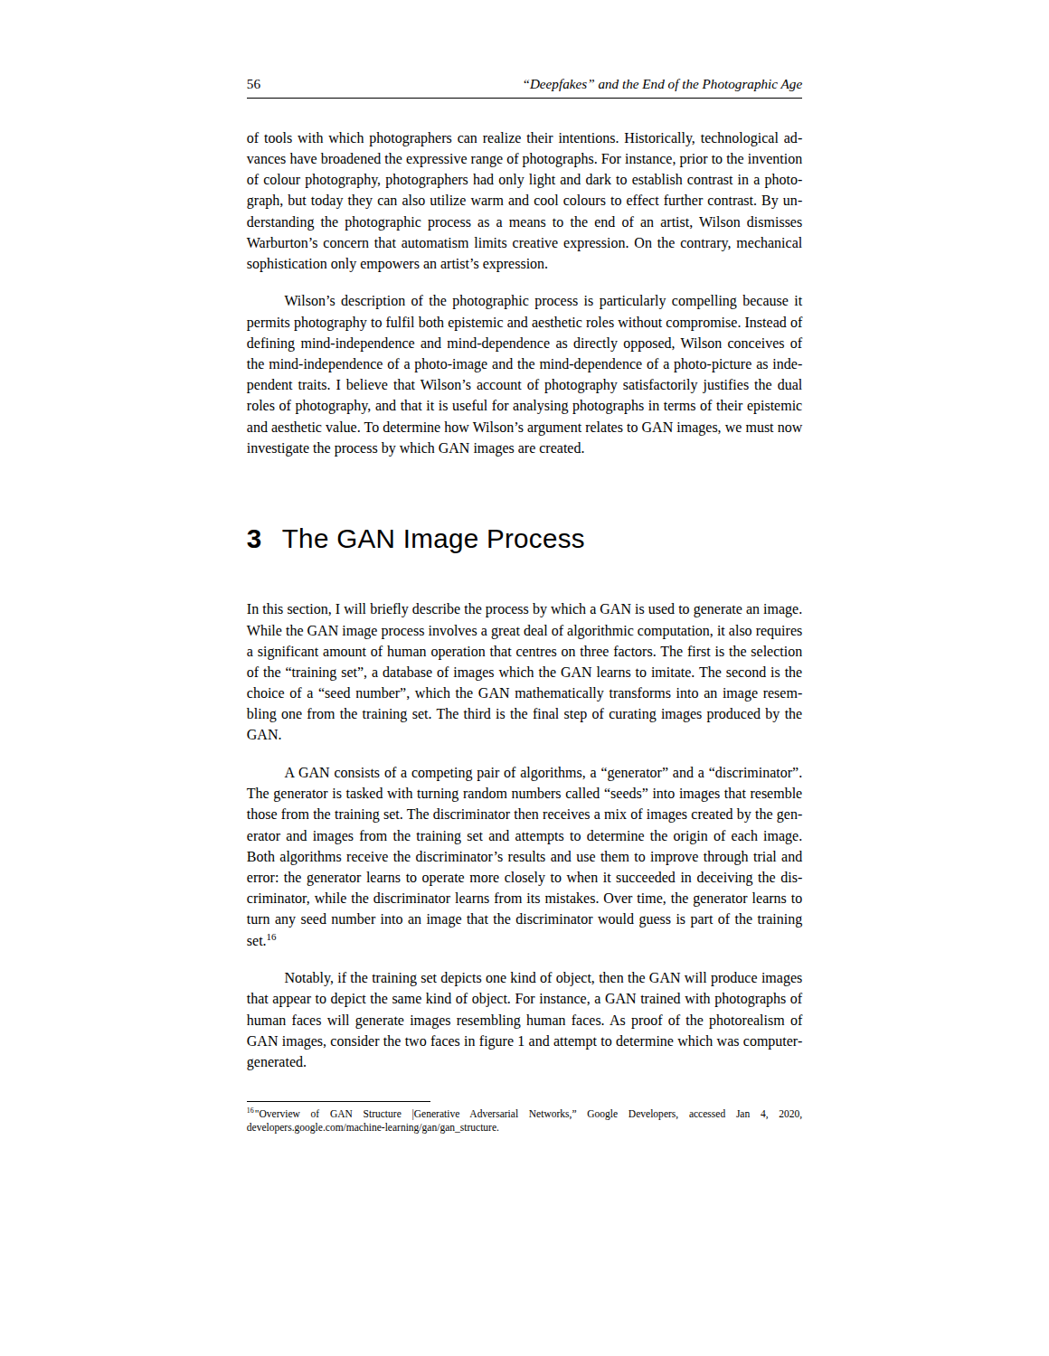56 “Deepfakes” and the End of the Photographic Age
of tools with which photographers can realize their intentions. Historically, technological advances have broadened the expressive range of photographs. For instance, prior to the invention of colour photography, photographers had only light and dark to establish contrast in a photograph, but today they can also utilize warm and cool colours to effect further contrast. By understanding the photographic process as a means to the end of an artist, Wilson dismisses Warburton’s concern that automatism limits creative expression. On the contrary, mechanical sophistication only empowers an artist’s expression.
Wilson’s description of the photographic process is particularly compelling because it permits photography to fulfil both epistemic and aesthetic roles without compromise. Instead of defining mind-independence and mind-dependence as directly opposed, Wilson conceives of the mind-independence of a photo-image and the mind-dependence of a photo-picture as independent traits. I believe that Wilson’s account of photography satisfactorily justifies the dual roles of photography, and that it is useful for analysing photographs in terms of their epistemic and aesthetic value. To determine how Wilson’s argument relates to GAN images, we must now investigate the process by which GAN images are created.
3 The GAN Image Process
In this section, I will briefly describe the process by which a GAN is used to generate an image. While the GAN image process involves a great deal of algorithmic computation, it also requires a significant amount of human operation that centres on three factors. The first is the selection of the “training set”, a database of images which the GAN learns to imitate. The second is the choice of a “seed number”, which the GAN mathematically transforms into an image resembling one from the training set. The third is the final step of curating images produced by the GAN.
A GAN consists of a competing pair of algorithms, a “generator” and a “discriminator”. The generator is tasked with turning random numbers called “seeds” into images that resemble those from the training set. The discriminator then receives a mix of images created by the generator and images from the training set and attempts to determine the origin of each image. Both algorithms receive the discriminator’s results and use them to improve through trial and error: the generator learns to operate more closely to when it succeeded in deceiving the discriminator, while the discriminator learns from its mistakes. Over time, the generator learns to turn any seed number into an image that the discriminator would guess is part of the training set.16
Notably, if the training set depicts one kind of object, then the GAN will produce images that appear to depict the same kind of object. For instance, a GAN trained with photographs of human faces will generate images resembling human faces. As proof of the photorealism of GAN images, consider the two faces in figure 1 and attempt to determine which was computer-generated.
16"Overview of GAN Structure |Generative Adversarial Networks,” Google Developers, accessed Jan 4, 2020, developers.google.com/machine-learning/gan/gan_structure.